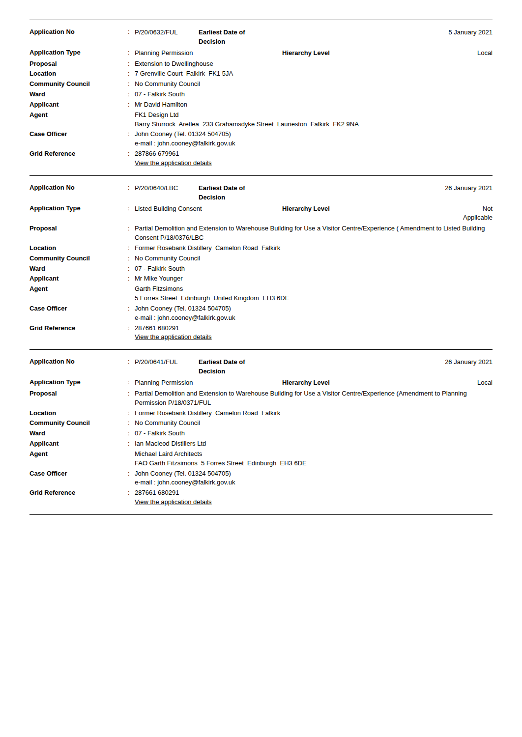| Application No | : | / P/20/0632/FUL / Earliest Date of Decision / 5 January 2021 / |
| Application Type | : | / Planning Permission / Hierarchy Level / Local / |
| Proposal | : | Extension to Dwellinghouse |
| Location | : | 7 Grenville Court Falkirk FK1 5JA |
| Community Council | : | No Community Council |
| Ward | : | 07 - Falkirk South |
| Applicant | : | Mr David Hamilton |
| Agent | | FK1 Design Ltd Barry Sturrock Aretlea 233 Grahamsdyke Street Laurieston Falkirk FK2 9NA |
| Case Officer | : | John Cooney (Tel. 01324 504705) e-mail : john.cooney@falkirk.gov.uk |
| Grid Reference | : | 287866 679961 View the application details |
| Application No | : | / P/20/0640/LBC / Earliest Date of Decision / 26 January 2021 / |
| Application Type | : | / Listed Building Consent / Hierarchy Level / Not Applicable / |
| Proposal | : | Partial Demolition and Extension to Warehouse Building for Use a Visitor Centre/Experience ( Amendment to Listed Building Consent P/18/0376/LBC |
| Location | : | Former Rosebank Distillery Camelon Road Falkirk |
| Community Council | : | No Community Council |
| Ward | : | 07 - Falkirk South |
| Applicant | : | Mr Mike Younger |
| Agent | | Garth Fitzsimons 5 Forres Street Edinburgh United Kingdom EH3 6DE |
| Case Officer | : | John Cooney (Tel. 01324 504705) e-mail : john.cooney@falkirk.gov.uk |
| Grid Reference | : | 287661 680291 View the application details |
| Application No | : | / P/20/0641/FUL / Earliest Date of Decision / 26 January 2021 / |
| Application Type | : | / Planning Permission / Hierarchy Level / Local / |
| Proposal | : | Partial Demolition and Extension to Warehouse Building for Use a Visitor Centre/Experience (Amendment to Planning Permission P/18/0371/FUL |
| Location | : | Former Rosebank Distillery Camelon Road Falkirk |
| Community Council | : | No Community Council |
| Ward | : | 07 - Falkirk South |
| Applicant | : | Ian Macleod Distillers Ltd |
| Agent | | Michael Laird Architects FAO Garth Fitzsimons 5 Forres Street Edinburgh EH3 6DE |
| Case Officer | : | John Cooney (Tel. 01324 504705) e-mail : john.cooney@falkirk.gov.uk |
| Grid Reference | : | 287661 680291 View the application details |